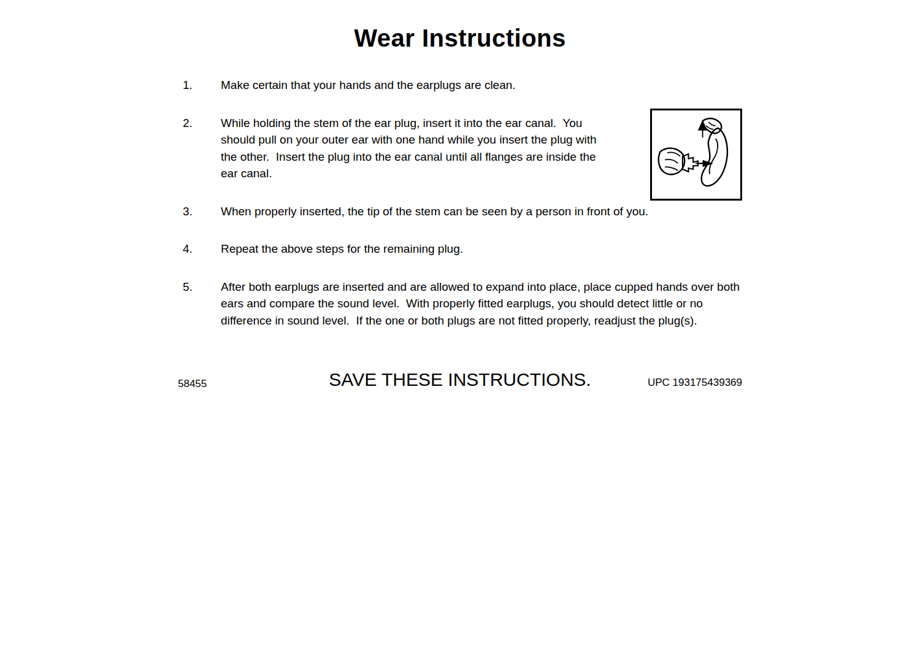Wear Instructions
1. Make certain that your hands and the earplugs are clean.
2.
While holding the stem of the ear plug, insert it into the ear canal. You should pull on your outer ear with one hand while you insert the plug with the other. Insert the plug into the ear canal until all flanges are inside the ear canal.
3. When properly inserted, the tip of the stem can be seen by a person in front of you.
4. Repeat the above steps for the remaining plug.
5. After both earplugs are inserted and are allowed to expand into place, place cupped hands over both ears and compare the sound level. With properly fitted earplugs, you should detect little or no difference in sound level. If the one or both plugs are not fitted properly, readjust the plug(s).
58455 SAVE THESE INSTRUCTIONS. UPC 193175439369